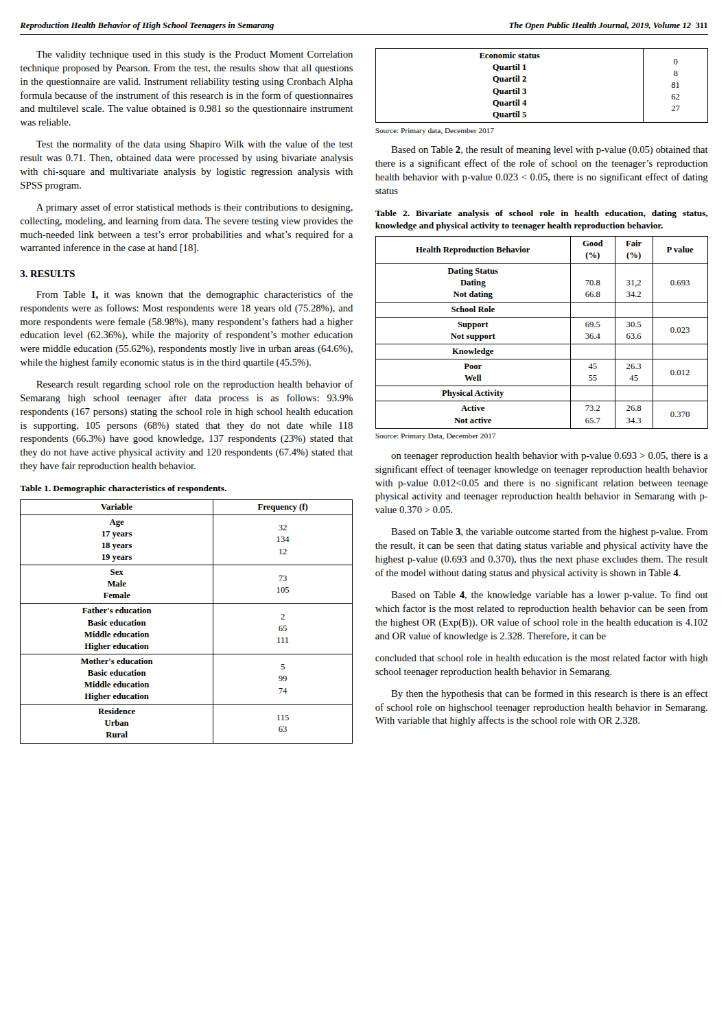Reproduction Health Behavior of High School Teenagers in Semarang
The Open Public Health Journal, 2019, Volume 12 311
The validity technique used in this study is the Product Moment Correlation technique proposed by Pearson. From the test, the results show that all questions in the questionnaire are valid. Instrument reliability testing using Cronbach Alpha formula because of the instrument of this research is in the form of questionnaires and multilevel scale. The value obtained is 0.981 so the questionnaire instrument was reliable.
Test the normality of the data using Shapiro Wilk with the value of the test result was 0.71. Then, obtained data were processed by using bivariate analysis with chi-square and multivariate analysis by logistic regression analysis with SPSS program.
A primary asset of error statistical methods is their contributions to designing, collecting, modeling, and learning from data. The severe testing view provides the much-needed link between a test’s error probabilities and what’s required for a warranted inference in the case at hand [18].
3. RESULTS
From Table 1, it was known that the demographic characteristics of the respondents were as follows: Most respondents were 18 years old (75.28%), and more respondents were female (58.98%), many respondent’s fathers had a higher education level (62.36%), while the majority of respondent’s mother education were middle education (55.62%), respondents mostly live in urban areas (64.6%), while the highest family economic status is in the third quartile (45.5%).
Research result regarding school role on the reproduction health behavior of Semarang high school teenager after data process is as follows: 93.9% respondents (167 persons) stating the school role in high school health education is supporting, 105 persons (68%) stated that they do not date while 118 respondents (66.3%) have good knowledge, 137 respondents (23%) stated that they do not have active physical activity and 120 respondents (67.4%) stated that they have fair reproduction health behavior.
Table 1. Demographic characteristics of respondents.
| Variable | Frequency (f) |
| --- | --- |
| Age 17 years 18 years 19 years | 32 134 12 |
| Sex Male Female | 73 105 |
| Father's education Basic education Middle education Higher education | 2 65 111 |
| Mother's education Basic education Middle education Higher education | 5 99 74 |
| Residence Urban Rural | 115 63 |
| Economic status Quartil 1 Quartil 2 Quartil 3 Quartil 4 Quartil 5 | 0 8 81 62 27 |
Source: Primary data, December 2017
Based on Table 2, the result of meaning level with p-value (0.05) obtained that there is a significant effect of the role of school on the teenager’s reproduction health behavior with p-value 0.023 < 0.05, there is no significant effect of dating status
Table 2. Bivariate analysis of school role in health education, dating status, knowledge and physical activity to teenager health reproduction behavior.
| Health Reproduction Behavior | Good (%) | Fair (%) | P value |
| --- | --- | --- | --- |
| Dating Status Dating Not dating | 70.8 66.8 | 31,2 34.2 | 0.693 |
| School Role | | | |
| Support Not support | 69.5 36.4 | 30.5 63.6 | 0.023 |
| Knowledge | | | |
| Poor Well | 45 55 | 26.3 45 | 0.012 |
| Physical Activity | | | |
| Active Not active | 73.2 65.7 | 26.8 34.3 | 0.370 |
Source: Primary Data, December 2017
on teenager reproduction health behavior with p-value 0.693 > 0.05, there is a significant effect of teenager knowledge on teenager reproduction health behavior with p-value 0.012<0.05 and there is no significant relation between teenage physical activity and teenager reproduction health behavior in Semarang with p-value 0.370 > 0.05.
Based on Table 3, the variable outcome started from the highest p-value. From the result, it can be seen that dating status variable and physical activity have the highest p-value (0.693 and 0.370), thus the next phase excludes them. The result of the model without dating status and physical activity is shown in Table 4.
Based on Table 4, the knowledge variable has a lower p-value. To find out which factor is the most related to reproduction health behavior can be seen from the highest OR (Exp(B)). OR value of school role in the health education is 4.102 and OR value of knowledge is 2.328. Therefore, it can be
concluded that school role in health education is the most related factor with high school teenager reproduction health behavior in Semarang.
By then the hypothesis that can be formed in this research is there is an effect of school role on highschool teenager reproduction health behavior in Semarang. With variable that highly affects is the school role with OR 2.328.